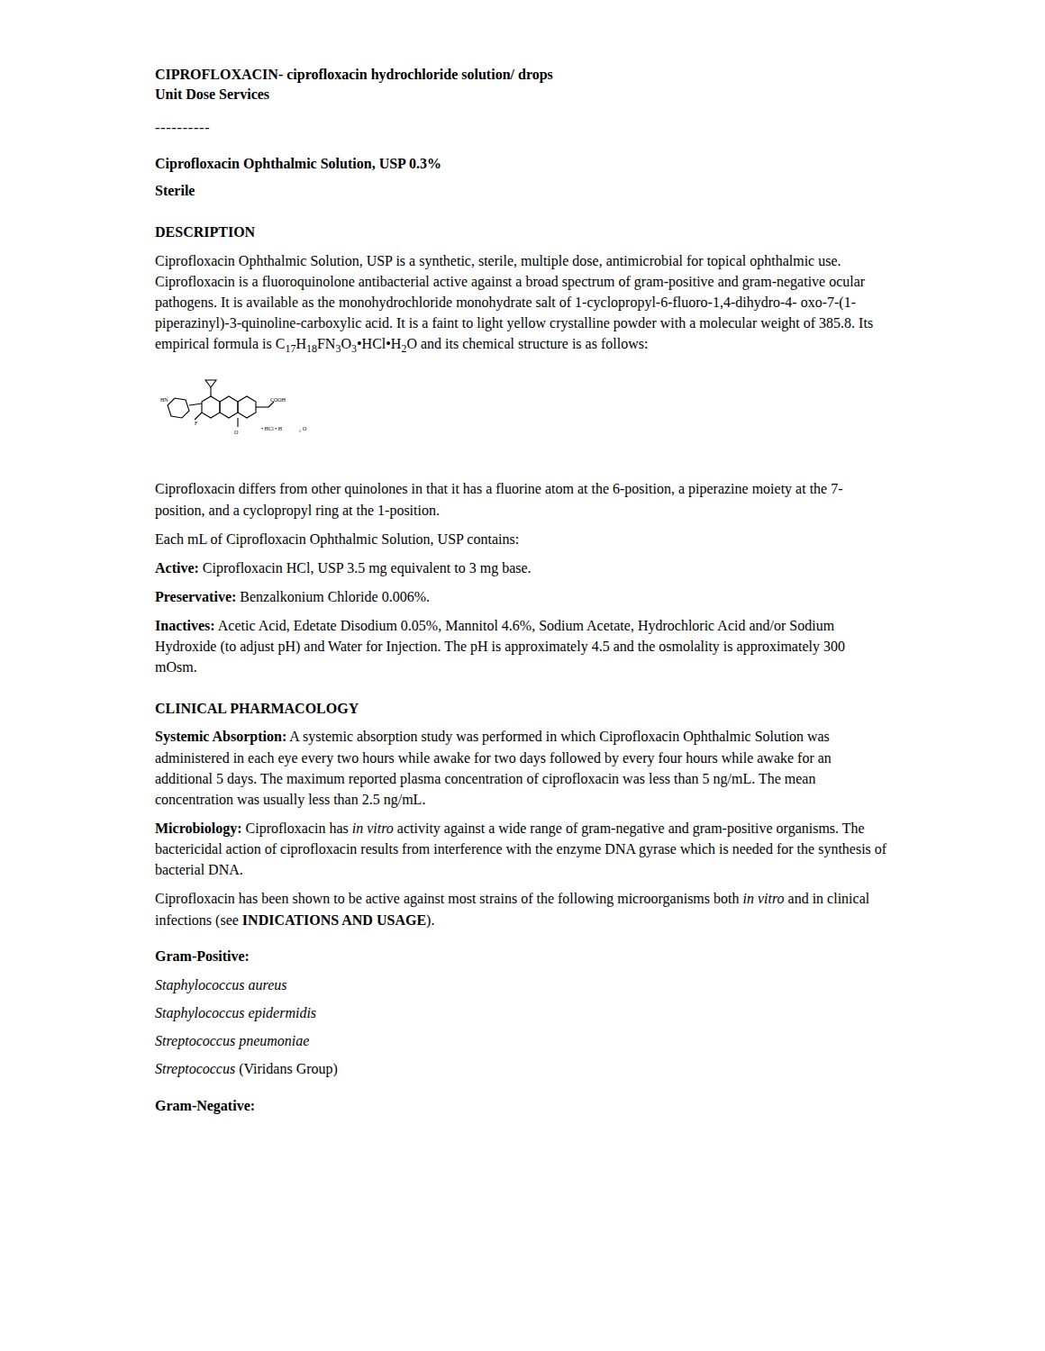CIPROFLOXACIN- ciprofloxacin hydrochloride solution/ drops
Unit Dose Services
----------
Ciprofloxacin Ophthalmic Solution, USP 0.3%
Sterile
DESCRIPTION
Ciprofloxacin Ophthalmic Solution, USP is a synthetic, sterile, multiple dose, antimicrobial for topical ophthalmic use. Ciprofloxacin is a fluoroquinolone antibacterial active against a broad spectrum of gram-positive and gram-negative ocular pathogens. It is available as the monohydrochloride monohydrate salt of 1-cyclopropyl-6-fluoro-1,4-dihydro-4- oxo-7-(1-piperazinyl)-3-quinoline-carboxylic acid. It is a faint to light yellow crystalline powder with a molecular weight of 385.8. Its empirical formula is C17H18FN3O3•HCl•H2O and its chemical structure is as follows:
Ciprofloxacin differs from other quinolones in that it has a fluorine atom at the 6-position, a piperazine moiety at the 7-position, and a cyclopropyl ring at the 1-position.
Each mL of Ciprofloxacin Ophthalmic Solution, USP contains:
Active: Ciprofloxacin HCl, USP 3.5 mg equivalent to 3 mg base.
Preservative: Benzalkonium Chloride 0.006%.
Inactives: Acetic Acid, Edetate Disodium 0.05%, Mannitol 4.6%, Sodium Acetate, Hydrochloric Acid and/or Sodium Hydroxide (to adjust pH) and Water for Injection. The pH is approximately 4.5 and the osmolality is approximately 300 mOsm.
CLINICAL PHARMACOLOGY
Systemic Absorption: A systemic absorption study was performed in which Ciprofloxacin Ophthalmic Solution was administered in each eye every two hours while awake for two days followed by every four hours while awake for an additional 5 days. The maximum reported plasma concentration of ciprofloxacin was less than 5 ng/mL. The mean concentration was usually less than 2.5 ng/mL.
Microbiology: Ciprofloxacin has in vitro activity against a wide range of gram-negative and gram-positive organisms. The bactericidal action of ciprofloxacin results from interference with the enzyme DNA gyrase which is needed for the synthesis of bacterial DNA.
Ciprofloxacin has been shown to be active against most strains of the following microorganisms both in vitro and in clinical infections (see INDICATIONS AND USAGE).
Gram-Positive:
Staphylococcus aureus
Staphylococcus epidermidis
Streptococcus pneumoniae
Streptococcus (Viridans Group)
Gram-Negative: